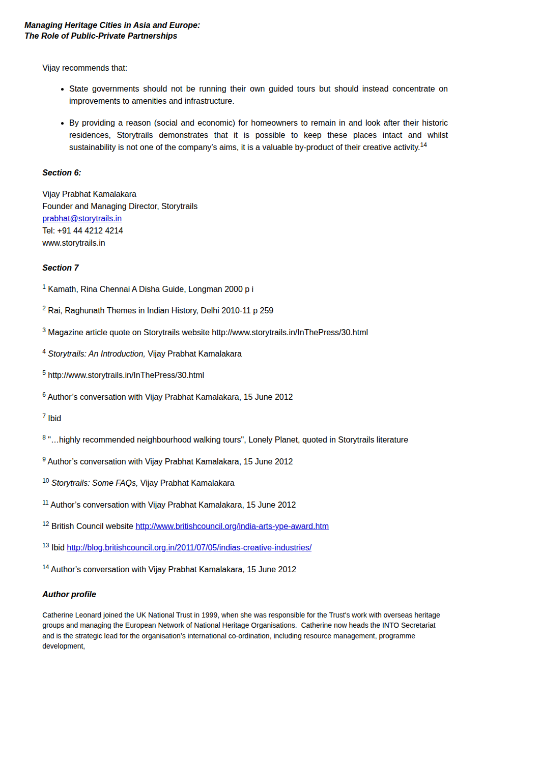Managing Heritage Cities in Asia and Europe:
The Role of Public-Private Partnerships
Vijay recommends that:
State governments should not be running their own guided tours but should instead concentrate on improvements to amenities and infrastructure.
By providing a reason (social and economic) for homeowners to remain in and look after their historic residences, Storytrails demonstrates that it is possible to keep these places intact and whilst sustainability is not one of the company’s aims, it is a valuable by-product of their creative activity.14
Section 6:
Vijay Prabhat Kamalakara
Founder and Managing Director, Storytrails
prabhat@storytrails.in
Tel: +91 44 4212 4214
www.storytrails.in
Section 7
1 Kamath, Rina Chennai A Disha Guide, Longman 2000 p i
2 Rai, Raghunath Themes in Indian History, Delhi 2010-11 p 259
3 Magazine article quote on Storytrails website http://www.storytrails.in/InThePress/30.html
4 Storytrails: An Introduction, Vijay Prabhat Kamalakara
5 http://www.storytrails.in/InThePress/30.html
6 Author’s conversation with Vijay Prabhat Kamalakara, 15 June 2012
7 Ibid
8 "…highly recommended neighbourhood walking tours", Lonely Planet, quoted in Storytrails literature
9 Author’s conversation with Vijay Prabhat Kamalakara, 15 June 2012
10 Storytrails: Some FAQs, Vijay Prabhat Kamalakara
11 Author’s conversation with Vijay Prabhat Kamalakara, 15 June 2012
12 British Council website http://www.britishcouncil.org/india-arts-ype-award.htm
13 Ibid http://blog.britishcouncil.org.in/2011/07/05/indias-creative-industries/
14 Author’s conversation with Vijay Prabhat Kamalakara, 15 June 2012
Author profile
Catherine Leonard joined the UK National Trust in 1999, when she was responsible for the Trust's work with overseas heritage groups and managing the European Network of National Heritage Organisations. Catherine now heads the INTO Secretariat and is the strategic lead for the organisation’s international co-ordination, including resource management, programme development,